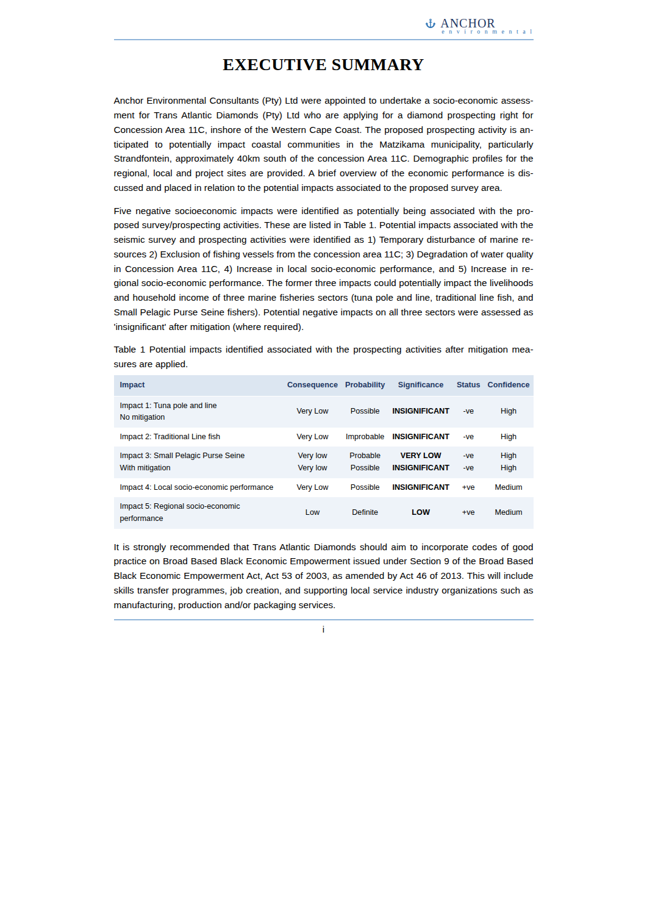ANCHOR e n v i r o n m e n t a l
EXECUTIVE SUMMARY
Anchor Environmental Consultants (Pty) Ltd were appointed to undertake a socio-economic assessment for Trans Atlantic Diamonds (Pty) Ltd who are applying for a diamond prospecting right for Concession Area 11C, inshore of the Western Cape Coast. The proposed prospecting activity is anticipated to potentially impact coastal communities in the Matzikama municipality, particularly Strandfontein, approximately 40km south of the concession Area 11C. Demographic profiles for the regional, local and project sites are provided. A brief overview of the economic performance is discussed and placed in relation to the potential impacts associated to the proposed survey area.
Five negative socioeconomic impacts were identified as potentially being associated with the proposed survey/prospecting activities. These are listed in Table 1. Potential impacts associated with the seismic survey and prospecting activities were identified as 1) Temporary disturbance of marine resources 2) Exclusion of fishing vessels from the concession area 11C; 3) Degradation of water quality in Concession Area 11C, 4) Increase in local socio-economic performance, and 5) Increase in regional socio-economic performance. The former three impacts could potentially impact the livelihoods and household income of three marine fisheries sectors (tuna pole and line, traditional line fish, and Small Pelagic Purse Seine fishers). Potential negative impacts on all three sectors were assessed as 'insignificant' after mitigation (where required).
Table 1 Potential impacts identified associated with the prospecting activities after mitigation measures are applied.
| Impact | Consequence | Probability | Significance | Status | Confidence |
| --- | --- | --- | --- | --- | --- |
| Impact 1: Tuna pole and line No mitigation | Very Low | Possible | INSIGNIFICANT | -ve | High |
| Impact 2: Traditional Line fish | Very Low | Improbable | INSIGNIFICANT | -ve | High |
| Impact 3: Small Pelagic Purse Seine With mitigation | Very low Very low | Probable Possible | VERY LOW INSIGNIFICANT | -ve -ve | High High |
| Impact 4: Local socio-economic performance | Very Low | Possible | INSIGNIFICANT | +ve | Medium |
| Impact 5: Regional socio-economic performance | Low | Definite | LOW | +ve | Medium |
It is strongly recommended that Trans Atlantic Diamonds should aim to incorporate codes of good practice on Broad Based Black Economic Empowerment issued under Section 9 of the Broad Based Black Economic Empowerment Act, Act 53 of 2003, as amended by Act 46 of 2013. This will include skills transfer programmes, job creation, and supporting local service industry organizations such as manufacturing, production and/or packaging services.
i